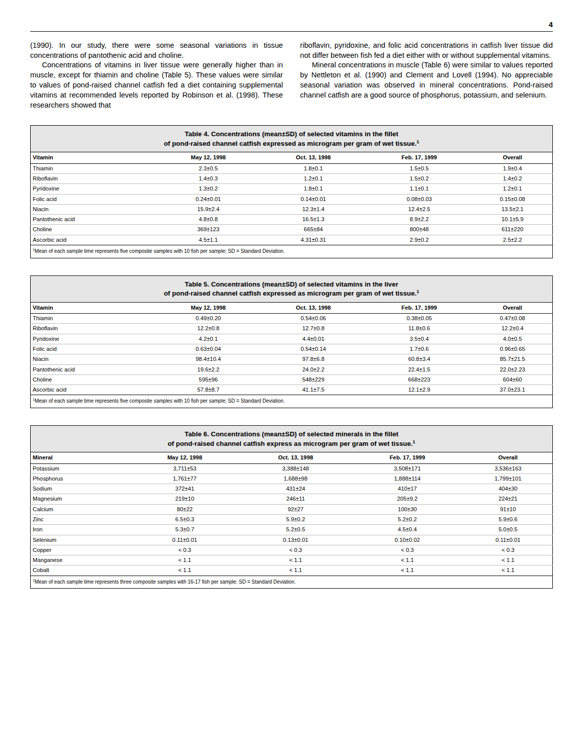4
(1990). In our study, there were some seasonal variations in tissue concentrations of pantothenic acid and choline.
Concentrations of vitamins in liver tissue were generally higher than in muscle, except for thiamin and choline (Table 5). These values were similar to values of pond-raised channel catfish fed a diet containing supplemental vitamins at recommended levels reported by Robinson et al. (1998). These researchers showed that
riboflavin, pyridoxine, and folic acid concentrations in catfish liver tissue did not differ between fish fed a diet either with or without supplemental vitamins.
Mineral concentrations in muscle (Table 6) were similar to values reported by Nettleton et al. (1990) and Clement and Lovell (1994). No appreciable seasonal variation was observed in mineral concentrations. Pond-raised channel catfish are a good source of phosphorus, potassium, and selenium.
Table 4. Concentrations (mean±SD) of selected vitamins in the fillet of pond-raised channel catfish expressed as microgram per gram of wet tissue. 1
| Vitamin | May 12, 1998 | Oct. 13, 1998 | Feb. 17, 1999 | Overall |
| --- | --- | --- | --- | --- |
| Thiamin | 2.3±0.5 | 1.8±0.1 | 1.5±0.5 | 1.9±0.4 |
| Riboflavin | 1.4±0.3 | 1.2±0.1 | 1.5±0.2 | 1.4±0.2 |
| Pyridoxine | 1.3±0.2 | 1.8±0.1 | 1.1±0.1 | 1.2±0.1 |
| Folic acid | 0.24±0.01 | 0.14±0.01 | 0.08±0.03 | 0.15±0.08 |
| Niacin | 15.9±2.4 | 12.3±1.4 | 12.4±2.5 | 13.5±2.1 |
| Pantothenic acid | 4.8±0.8 | 16.5±1.3 | 8.9±2.2 | 10.1±5.9 |
| Choline | 369±123 | 665±84 | 800±48 | 611±220 |
| Ascorbic acid | 4.5±1.1 | 4.31±0.31 | 2.9±0.2 | 2.5±2.2 |
| 1 Mean of each sample time represents five composite samples with 10 fish per sample; SD = Standard Deviation. |
Table 5. Concentrations (mean±SD) of selected vitamins in the liver of pond-raised channel catfish expressed as microgram per gram of wet tissue. 1
| Vitamin | May 12, 1998 | Oct. 13, 1998 | Feb. 17, 1999 | Overall |
| --- | --- | --- | --- | --- |
| Thiamin | 0.49±0.20 | 0.54±0.06 | 0.38±0.05 | 0.47±0.08 |
| Riboflavin | 12.2±0.8 | 12.7±0.8 | 11.8±0.6 | 12.2±0.4 |
| Pyridoxine | 4.2±0.1 | 4.4±0.01 | 3.5±0.4 | 4.0±0.5 |
| Folic acid | 0.63±0.04 | 0.54±0.14 | 1.7±0.6 | 0.96±0.65 |
| Niacin | 98.4±10.4 | 97.8±6.8 | 60.8±3.4 | 85.7±21.5 |
| Pantothenic acid | 19.6±2.2 | 24.0±2.2 | 22.4±1.5 | 22.0±2.23 |
| Choline | 595±96 | 548±229 | 668±223 | 604±60 |
| Ascorbic acid | 57.8±8.7 | 41.1±7.5 | 12.1±2.9 | 37.0±23.1 |
| 1 Mean of each sample time represents five composite samples with 10 fish per sample; SD = Standard Deviation. |
Table 6. Concentrations (mean±SD) of selected minerals in the fillet of pond-raised channel catfish express as microgram per gram of wet tissue. 1
| Mineral | May 12, 1998 | Oct. 13, 1998 | Feb. 17, 1999 | Overall |
| --- | --- | --- | --- | --- |
| Potassium | 3,711±53 | 3,388±148 | 3,508±171 | 3,536±163 |
| Phosphorus | 1,761±77 | 1,688±98 | 1,888±114 | 1,799±101 |
| Sodium | 372±41 | 431±24 | 410±17 | 404±30 |
| Magnesium | 219±10 | 246±11 | 205±9.2 | 224±21 |
| Calcium | 80±22 | 92±27 | 100±30 | 91±10 |
| Zinc | 6.5±0.3 | 5.9±0.2 | 5.2±0.2 | 5.9±0.6 |
| Iron | 5.3±0.7 | 5.2±0.5 | 4.5±0.4 | 5.0±0.5 |
| Selenium | 0.11±0.01 | 0.13±0.01 | 0.10±0.02 | 0.11±0.01 |
| Copper | < 0.3 | < 0.3 | < 0.3 | < 0.3 |
| Manganese | < 1.1 | < 1.1 | < 1.1 | < 1.1 |
| Cobalt | < 1.1 | < 1.1 | < 1.1 | < 1.1 |
| 1 Mean of each sample time represents three composite samples with 16-17 fish per sample; SD = Standard Deviation. |